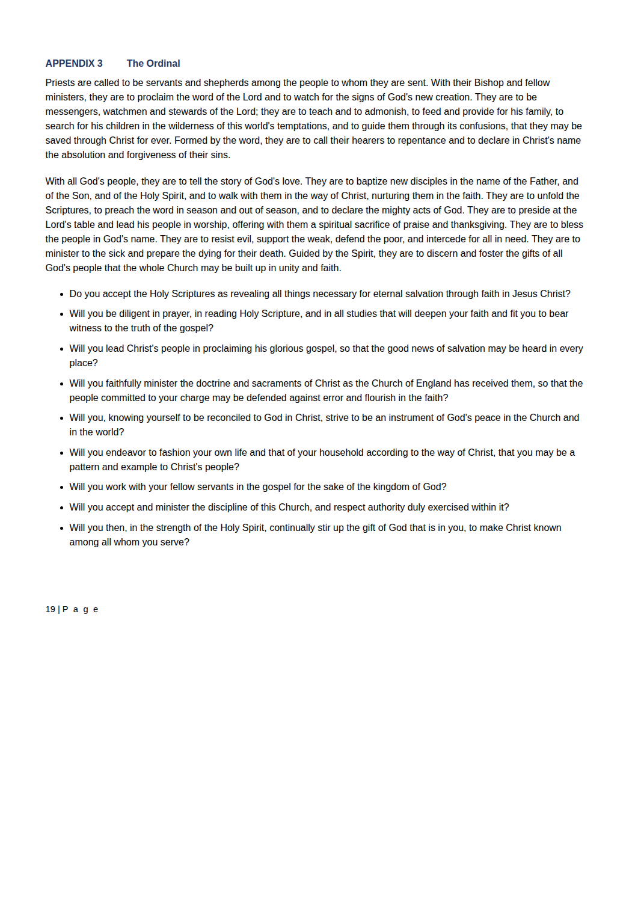APPENDIX 3 The Ordinal
Priests are called to be servants and shepherds among the people to whom they are sent. With their Bishop and fellow ministers, they are to proclaim the word of the Lord and to watch for the signs of God's new creation. They are to be messengers, watchmen and stewards of the Lord; they are to teach and to admonish, to feed and provide for his family, to search for his children in the wilderness of this world's temptations, and to guide them through its confusions, that they may be saved through Christ for ever. Formed by the word, they are to call their hearers to repentance and to declare in Christ's name the absolution and forgiveness of their sins.
With all God's people, they are to tell the story of God's love. They are to baptize new disciples in the name of the Father, and of the Son, and of the Holy Spirit, and to walk with them in the way of Christ, nurturing them in the faith. They are to unfold the Scriptures, to preach the word in season and out of season, and to declare the mighty acts of God. They are to preside at the Lord's table and lead his people in worship, offering with them a spiritual sacrifice of praise and thanksgiving. They are to bless the people in God's name. They are to resist evil, support the weak, defend the poor, and intercede for all in need. They are to minister to the sick and prepare the dying for their death. Guided by the Spirit, they are to discern and foster the gifts of all God's people that the whole Church may be built up in unity and faith.
Do you accept the Holy Scriptures as revealing all things necessary for eternal salvation through faith in Jesus Christ?
Will you be diligent in prayer, in reading Holy Scripture, and in all studies that will deepen your faith and fit you to bear witness to the truth of the gospel?
Will you lead Christ's people in proclaiming his glorious gospel, so that the good news of salvation may be heard in every place?
Will you faithfully minister the doctrine and sacraments of Christ as the Church of England has received them, so that the people committed to your charge may be defended against error and flourish in the faith?
Will you, knowing yourself to be reconciled to God in Christ, strive to be an instrument of God's peace in the Church and in the world?
Will you endeavor to fashion your own life and that of your household according to the way of Christ, that you may be a pattern and example to Christ's people?
Will you work with your fellow servants in the gospel for the sake of the kingdom of God?
Will you accept and minister the discipline of this Church, and respect authority duly exercised within it?
Will you then, in the strength of the Holy Spirit, continually stir up the gift of God that is in you, to make Christ known among all whom you serve?
19 | P a g e